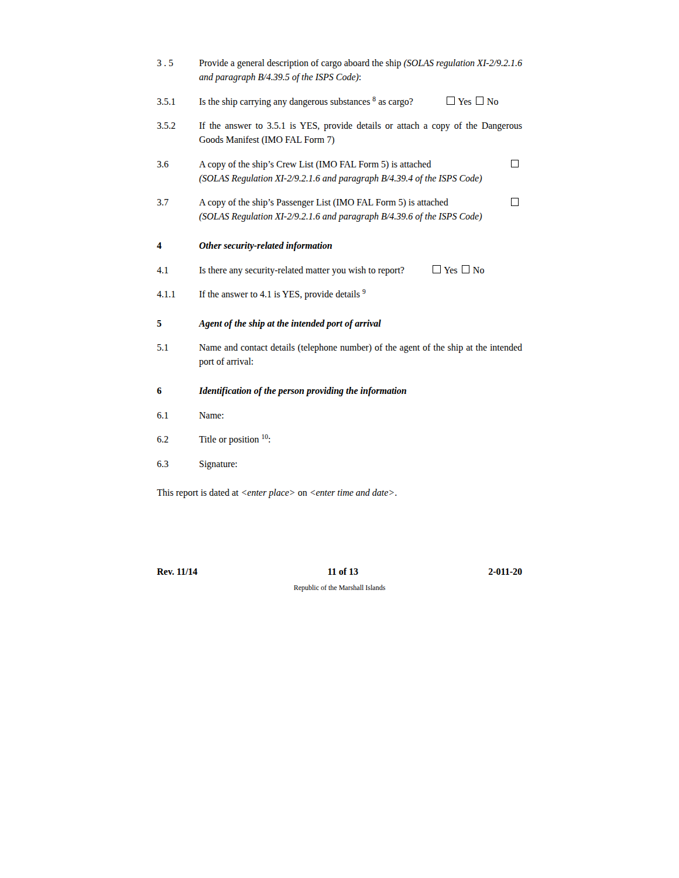3.5
Provide a general description of cargo aboard the ship (SOLAS regulation XI-2/9.2.1.6 and paragraph B/4.39.5 of the ISPS Code):
3.5.1
Is the ship carrying any dangerous substances 8 as cargo? Yes No
3.5.2
If the answer to 3.5.1 is YES, provide details or attach a copy of the Dangerous Goods Manifest (IMO FAL Form 7)
3.6
A copy of the ship’s Crew List (IMO FAL Form 5) is attached
(SOLAS Regulation XI-2/9.2.1.6 and paragraph B/4.39.4 of the ISPS Code)
3.7
A copy of the ship’s Passenger List (IMO FAL Form 5) is attached
(SOLAS Regulation XI-2/9.2.1.6 and paragraph B/4.39.6 of the ISPS Code)
4
Other security-related information
4.1
Is there any security-related matter you wish to report? Yes No
4.1.1
If the answer to 4.1 is YES, provide details 9
5
Agent of the ship at the intended port of arrival
5.1
Name and contact details (telephone number) of the agent of the ship at the intended port of arrival:
6
Identification of the person providing the information
6.1
Name:
6.2
Title or position 10:
6.3
Signature:
This report is dated at <enter place> on <enter time and date>.
Rev. 11/14
11 of 13
2-011-20
Republic of the Marshall Islands